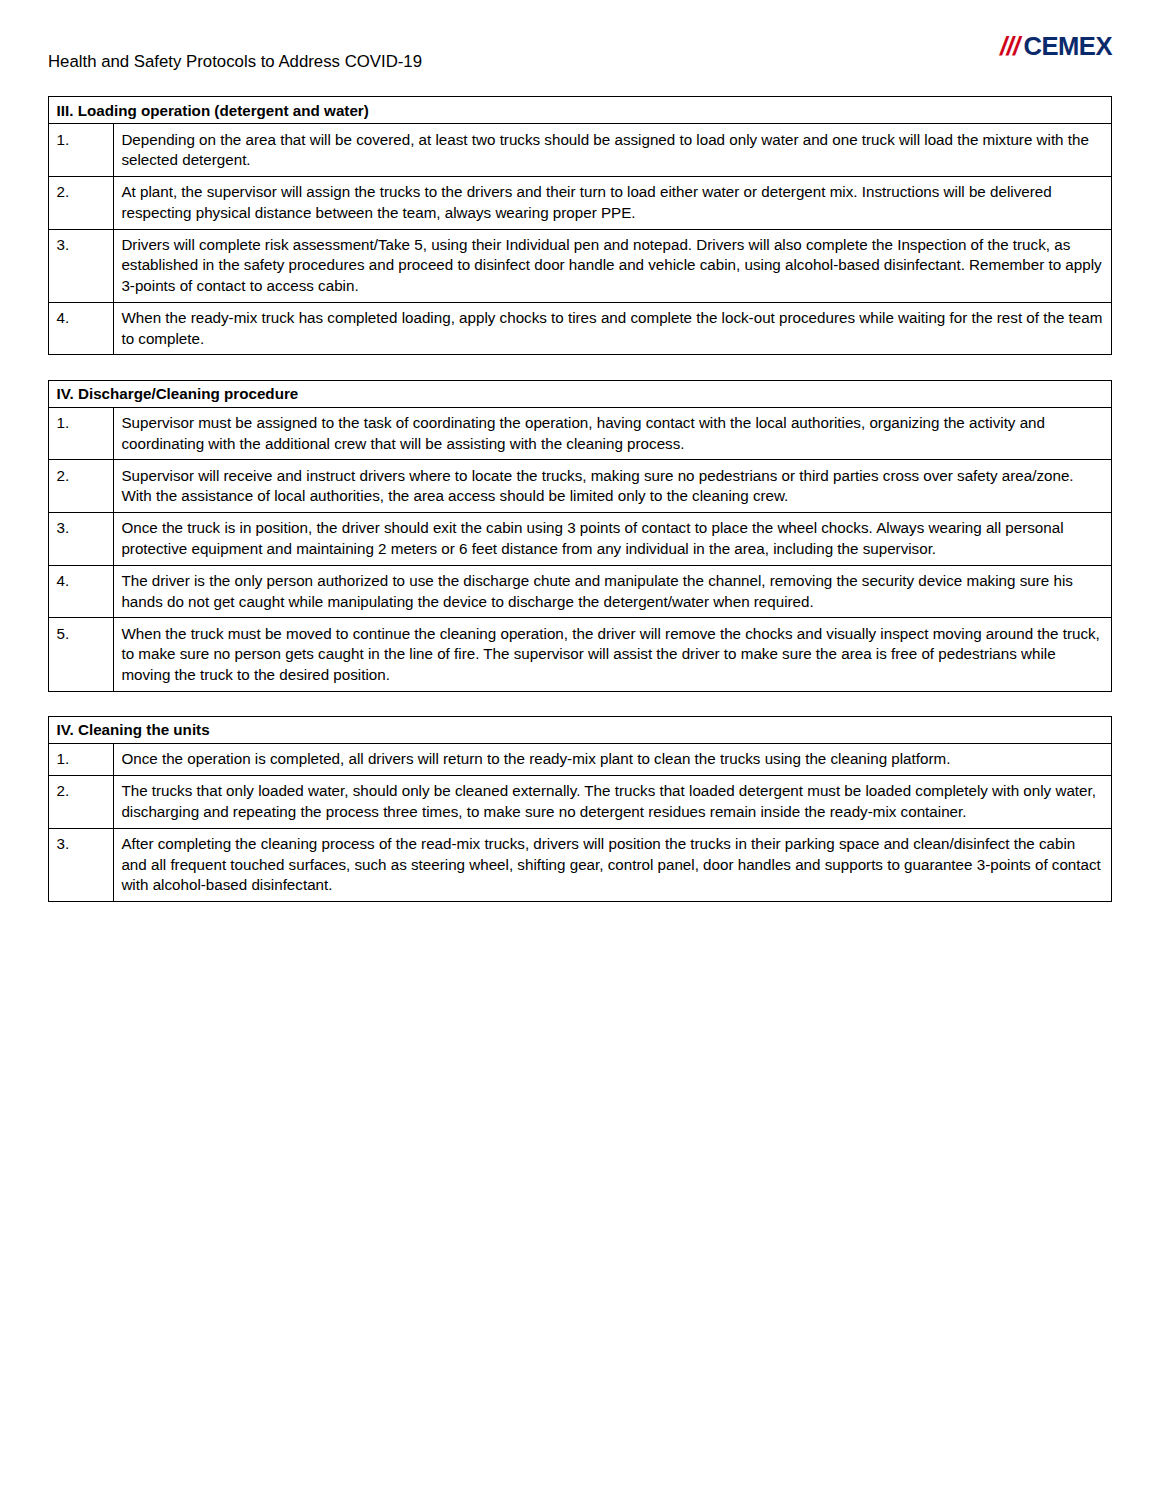Health and Safety Protocols to Address COVID-19
///CEMEX
III. Loading operation (detergent and water)
| 1. | Depending on the area that will be covered, at least two trucks should be assigned to load only water and one truck will load the mixture with the selected detergent. |
| 2. | At plant, the supervisor will assign the trucks to the drivers and their turn to load either water or detergent mix. Instructions will be delivered respecting physical distance between the team, always wearing proper PPE. |
| 3. | Drivers will complete risk assessment/Take 5, using their Individual pen and notepad. Drivers will also complete the Inspection of the truck, as established in the safety procedures and proceed to disinfect door handle and vehicle cabin, using alcohol-based disinfectant. Remember to apply 3-points of contact to access cabin. |
| 4. | When the ready-mix truck has completed loading, apply chocks to tires and complete the lock-out procedures while waiting for the rest of the team to complete. |
IV. Discharge/Cleaning procedure
| 1. | Supervisor must be assigned to the task of coordinating the operation, having contact with the local authorities, organizing the activity and coordinating with the additional crew that will be assisting with the cleaning process. |
| 2. | Supervisor will receive and instruct drivers where to locate the trucks, making sure no pedestrians or third parties cross over safety area/zone. With the assistance of local authorities, the area access should be limited only to the cleaning crew. |
| 3. | Once the truck is in position, the driver should exit the cabin using 3 points of contact to place the wheel chocks. Always wearing all personal protective equipment and maintaining 2 meters or 6 feet distance from any individual in the area, including the supervisor. |
| 4. | The driver is the only person authorized to use the discharge chute and manipulate the channel, removing the security device making sure his hands do not get caught while manipulating the device to discharge the detergent/water when required. |
| 5. | When the truck must be moved to continue the cleaning operation, the driver will remove the chocks and visually inspect moving around the truck, to make sure no person gets caught in the line of fire. The supervisor will assist the driver to make sure the area is free of pedestrians while moving the truck to the desired position. |
IV. Cleaning the units
| 1. | Once the operation is completed, all drivers will return to the ready-mix plant to clean the trucks using the cleaning platform. |
| 2. | The trucks that only loaded water, should only be cleaned externally. The trucks that loaded detergent must be loaded completely with only water, discharging and repeating the process three times, to make sure no detergent residues remain inside the ready-mix container. |
| 3. | After completing the cleaning process of the read-mix trucks, drivers will position the trucks in their parking space and clean/disinfect the cabin and all frequent touched surfaces, such as steering wheel, shifting gear, control panel, door handles and supports to guarantee 3-points of contact with alcohol-based disinfectant. |